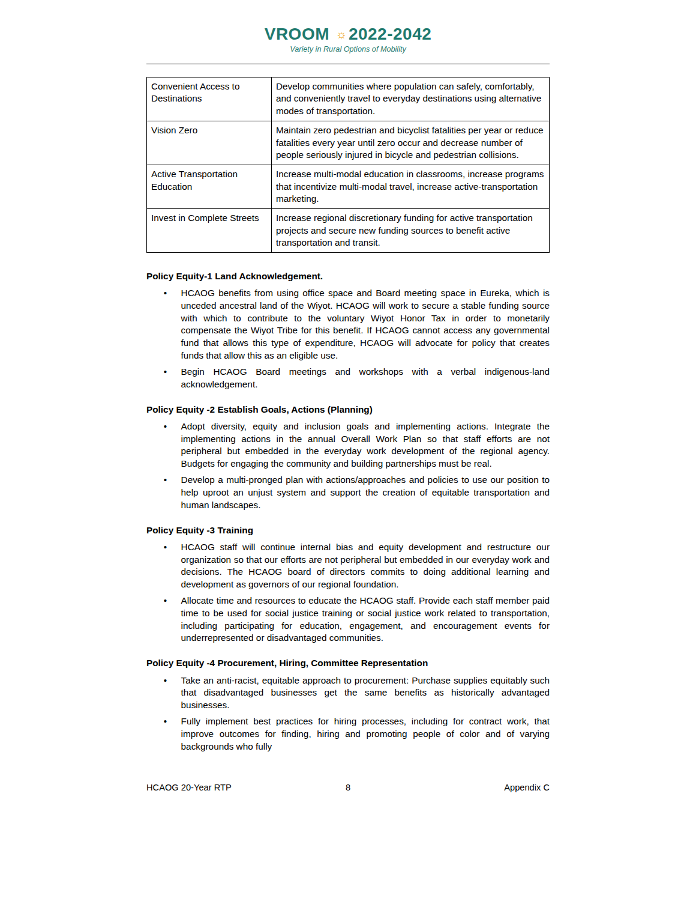VROOM ☼2022-2042
Variety in Rural Options of Mobility
| Convenient Access to Destinations | Develop communities where population can safely, comfortably, and conveniently travel to everyday destinations using alternative modes of transportation. |
| Vision Zero | Maintain zero pedestrian and bicyclist fatalities per year or reduce fatalities every year until zero occur and decrease number of people seriously injured in bicycle and pedestrian collisions. |
| Active Transportation Education | Increase multi-modal education in classrooms, increase programs that incentivize multi-modal travel, increase active-transportation marketing. |
| Invest in Complete Streets | Increase regional discretionary funding for active transportation projects and secure new funding sources to benefit active transportation and transit. |
Policy Equity-1 Land Acknowledgement.
HCAOG benefits from using office space and Board meeting space in Eureka, which is unceded ancestral land of the Wiyot. HCAOG will work to secure a stable funding source with which to contribute to the voluntary Wiyot Honor Tax in order to monetarily compensate the Wiyot Tribe for this benefit. If HCAOG cannot access any governmental fund that allows this type of expenditure, HCAOG will advocate for policy that creates funds that allow this as an eligible use.
Begin HCAOG Board meetings and workshops with a verbal indigenous-land acknowledgement.
Policy Equity -2 Establish Goals, Actions (Planning)
Adopt diversity, equity and inclusion goals and implementing actions. Integrate the implementing actions in the annual Overall Work Plan so that staff efforts are not peripheral but embedded in the everyday work development of the regional agency. Budgets for engaging the community and building partnerships must be real.
Develop a multi-pronged plan with actions/approaches and policies to use our position to help uproot an unjust system and support the creation of equitable transportation and human landscapes.
Policy Equity -3 Training
HCAOG staff will continue internal bias and equity development and restructure our organization so that our efforts are not peripheral but embedded in our everyday work and decisions. The HCAOG board of directors commits to doing additional learning and development as governors of our regional foundation.
Allocate time and resources to educate the HCAOG staff. Provide each staff member paid time to be used for social justice training or social justice work related to transportation, including participating for education, engagement, and encouragement events for underrepresented or disadvantaged communities.
Policy Equity -4 Procurement, Hiring, Committee Representation
Take an anti-racist, equitable approach to procurement: Purchase supplies equitably such that disadvantaged businesses get the same benefits as historically advantaged businesses.
Fully implement best practices for hiring processes, including for contract work, that improve outcomes for finding, hiring and promoting people of color and of varying backgrounds who fully
HCAOG 20-Year RTP
8
Appendix C